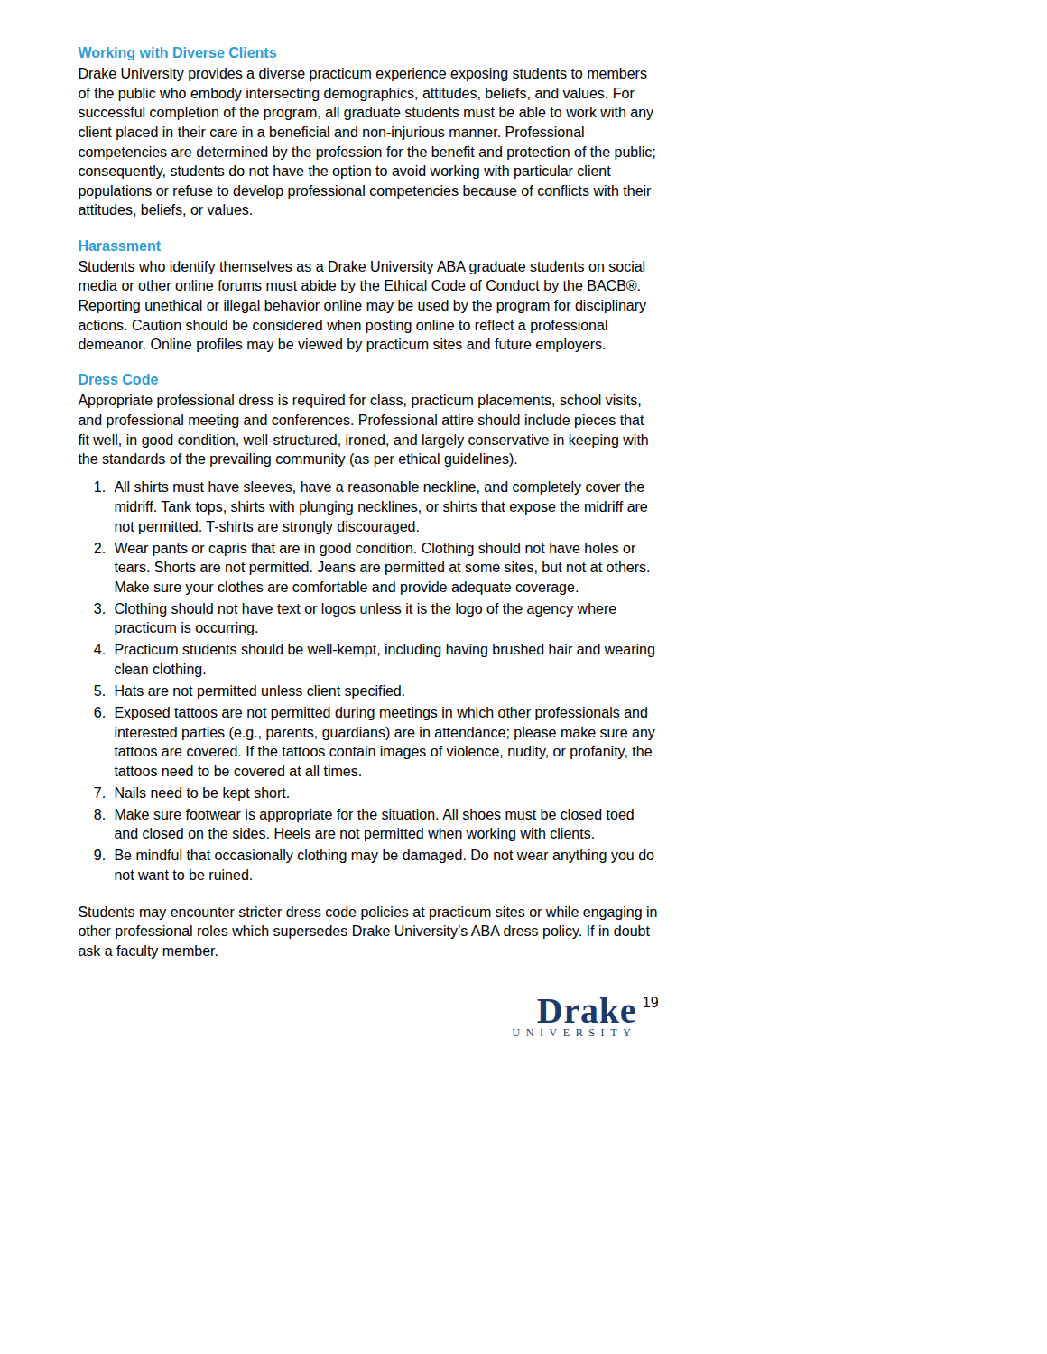Working with Diverse Clients
Drake University provides a diverse practicum experience exposing students to members of the public who embody intersecting demographics, attitudes, beliefs, and values. For successful completion of the program, all graduate students must be able to work with any client placed in their care in a beneficial and non-injurious manner. Professional competencies are determined by the profession for the benefit and protection of the public; consequently, students do not have the option to avoid working with particular client populations or refuse to develop professional competencies because of conflicts with their attitudes, beliefs, or values.
Harassment
Students who identify themselves as a Drake University ABA graduate students on social media or other online forums must abide by the Ethical Code of Conduct by the BACB®. Reporting unethical or illegal behavior online may be used by the program for disciplinary actions. Caution should be considered when posting online to reflect a professional demeanor. Online profiles may be viewed by practicum sites and future employers.
Dress Code
Appropriate professional dress is required for class, practicum placements, school visits, and professional meeting and conferences. Professional attire should include pieces that fit well, in good condition, well-structured, ironed, and largely conservative in keeping with the standards of the prevailing community (as per ethical guidelines).
All shirts must have sleeves, have a reasonable neckline, and completely cover the midriff. Tank tops, shirts with plunging necklines, or shirts that expose the midriff are not permitted. T-shirts are strongly discouraged.
Wear pants or capris that are in good condition. Clothing should not have holes or tears. Shorts are not permitted. Jeans are permitted at some sites, but not at others. Make sure your clothes are comfortable and provide adequate coverage.
Clothing should not have text or logos unless it is the logo of the agency where practicum is occurring.
Practicum students should be well-kempt, including having brushed hair and wearing clean clothing.
Hats are not permitted unless client specified.
Exposed tattoos are not permitted during meetings in which other professionals and interested parties (e.g., parents, guardians) are in attendance; please make sure any tattoos are covered. If the tattoos contain images of violence, nudity, or profanity, the tattoos need to be covered at all times.
Nails need to be kept short.
Make sure footwear is appropriate for the situation. All shoes must be closed toed and closed on the sides. Heels are not permitted when working with clients.
Be mindful that occasionally clothing may be damaged. Do not wear anything you do not want to be ruined.
Students may encounter stricter dress code policies at practicum sites or while engaging in other professional roles which supersedes Drake University’s ABA dress policy. If in doubt ask a faculty member.
Drake UNIVERSITY
19